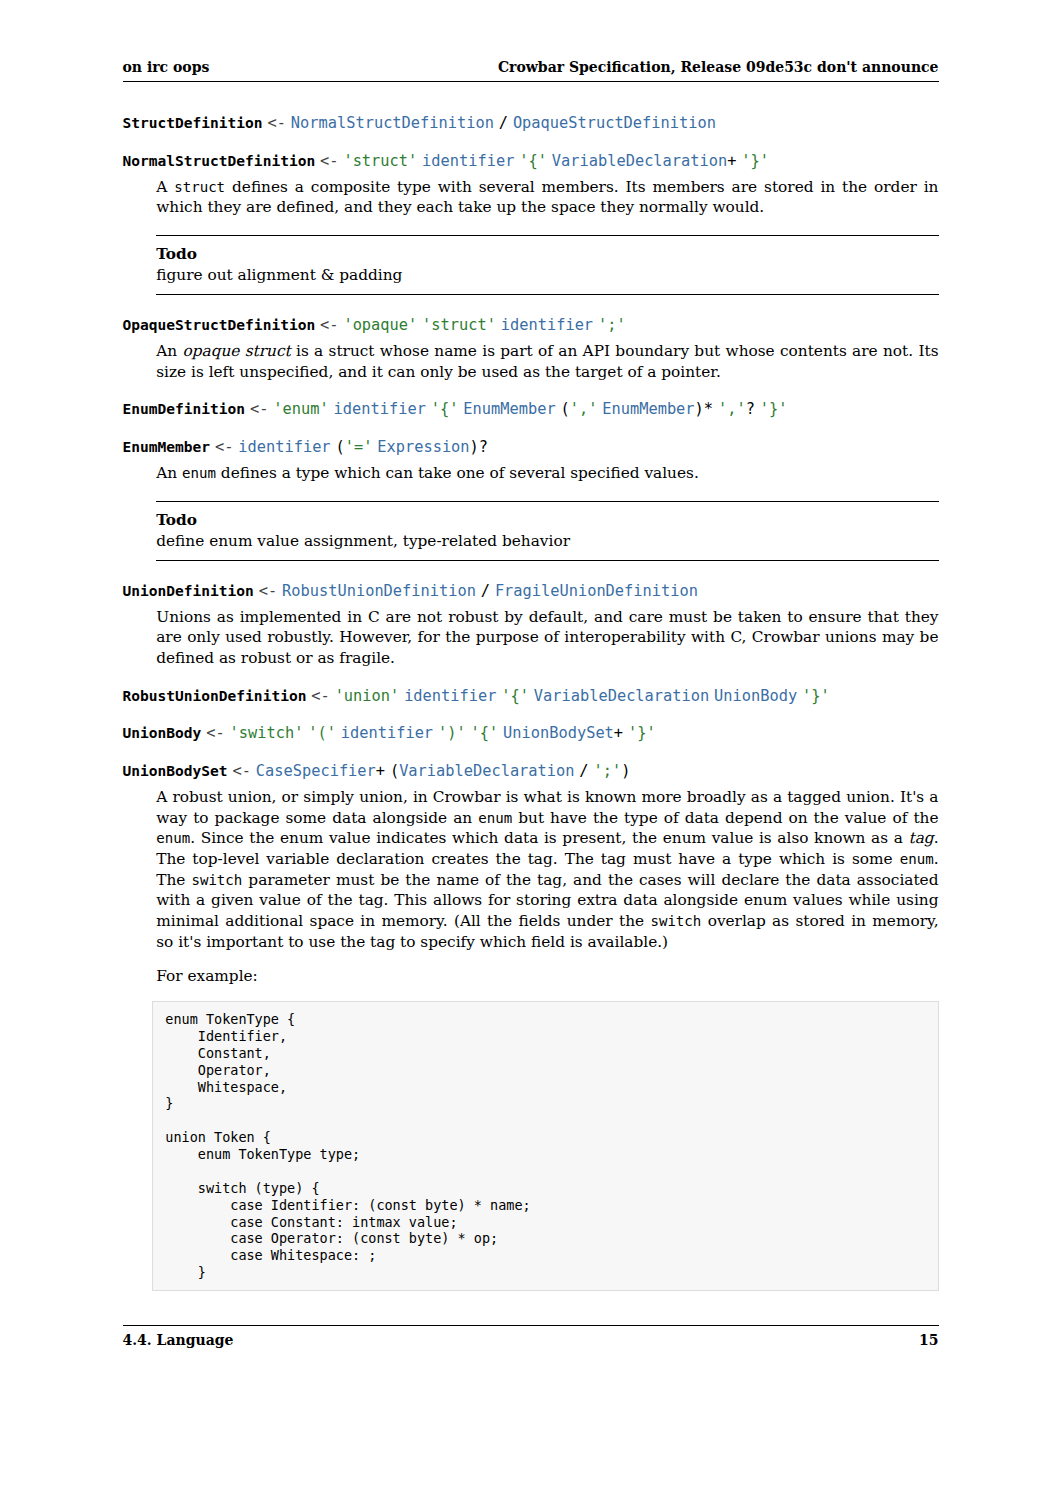on irc oops
Crowbar Specification, Release 09de53c don't announce
StructDefinition <- NormalStructDefinition / OpaqueStructDefinition
NormalStructDefinition <- 'struct' identifier '{' VariableDeclaration+ '}'
A struct defines a composite type with several members. Its members are stored in the order in which they are defined, and they each take up the space they normally would.
Todo
figure out alignment & padding
OpaqueStructDefinition <- 'opaque' 'struct' identifier ';'
An opaque struct is a struct whose name is part of an API boundary but whose contents are not. Its size is left unspecified, and it can only be used as the target of a pointer.
EnumDefinition <- 'enum' identifier '{' EnumMember (',' EnumMember)* ','? '}'
EnumMember <- identifier ('=' Expression)?
An enum defines a type which can take one of several specified values.
Todo
define enum value assignment, type-related behavior
UnionDefinition <- RobustUnionDefinition / FragileUnionDefinition
Unions as implemented in C are not robust by default, and care must be taken to ensure that they are only used robustly. However, for the purpose of interoperability with C, Crowbar unions may be defined as robust or as fragile.
RobustUnionDefinition <- 'union' identifier '{' VariableDeclaration UnionBody '}'
UnionBody <- 'switch' '(' identifier ')' '{' UnionBodySet+ '}'
UnionBodySet <- CaseSpecifier+ (VariableDeclaration / ';')
A robust union, or simply union, in Crowbar is what is known more broadly as a tagged union. It's a way to package some data alongside an enum but have the type of data depend on the value of the enum. Since the enum value indicates which data is present, the enum value is also known as a tag. The top-level variable declaration creates the tag. The tag must have a type which is some enum. The switch parameter must be the name of the tag, and the cases will declare the data associated with a given value of the tag. This allows for storing extra data alongside enum values while using minimal additional space in memory. (All the fields under the switch overlap as stored in memory, so it's important to use the tag to specify which field is available.)
For example:
enum TokenType {
    Identifier,
    Constant,
    Operator,
    Whitespace,
}

union Token {
    enum TokenType type;

    switch (type) {
        case Identifier: (const byte) * name;
        case Constant: intmax value;
        case Operator: (const byte) * op;
        case Whitespace: ;
    }
4.4. Language
15